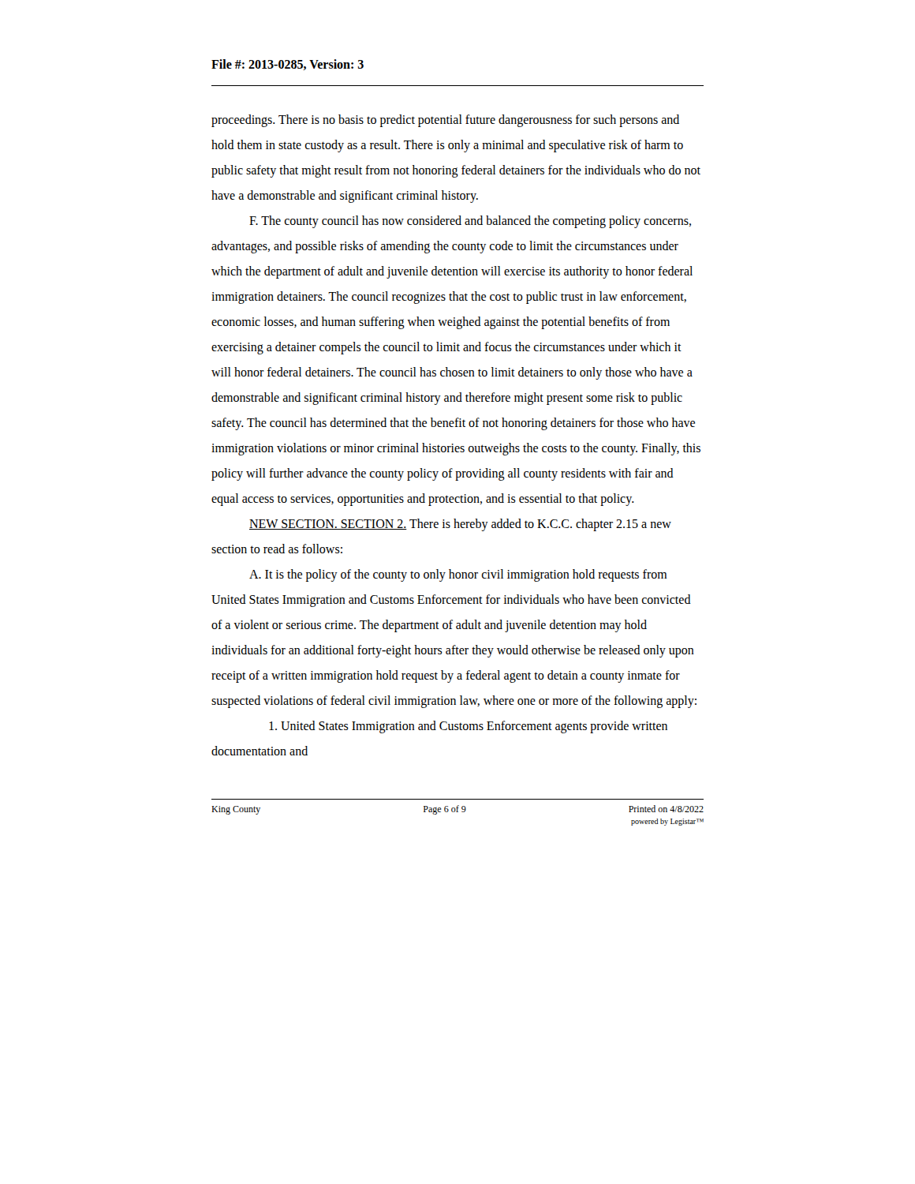File #: 2013-0285, Version: 3
proceedings. There is no basis to predict potential future dangerousness for such persons and hold them in state custody as a result. There is only a minimal and speculative risk of harm to public safety that might result from not honoring federal detainers for the individuals who do not have a demonstrable and significant criminal history.
F. The county council has now considered and balanced the competing policy concerns, advantages, and possible risks of amending the county code to limit the circumstances under which the department of adult and juvenile detention will exercise its authority to honor federal immigration detainers. The council recognizes that the cost to public trust in law enforcement, economic losses, and human suffering when weighed against the potential benefits of from exercising a detainer compels the council to limit and focus the circumstances under which it will honor federal detainers. The council has chosen to limit detainers to only those who have a demonstrable and significant criminal history and therefore might present some risk to public safety. The council has determined that the benefit of not honoring detainers for those who have immigration violations or minor criminal histories outweighs the costs to the county. Finally, this policy will further advance the county policy of providing all county residents with fair and equal access to services, opportunities and protection, and is essential to that policy.
NEW SECTION. SECTION 2. There is hereby added to K.C.C. chapter 2.15 a new section to read as follows:
A. It is the policy of the county to only honor civil immigration hold requests from United States Immigration and Customs Enforcement for individuals who have been convicted of a violent or serious crime. The department of adult and juvenile detention may hold individuals for an additional forty-eight hours after they would otherwise be released only upon receipt of a written immigration hold request by a federal agent to detain a county inmate for suspected violations of federal civil immigration law, where one or more of the following apply:
1. United States Immigration and Customs Enforcement agents provide written documentation and
King County
Page 6 of 9
Printed on 4/8/2022
powered by Legistar™